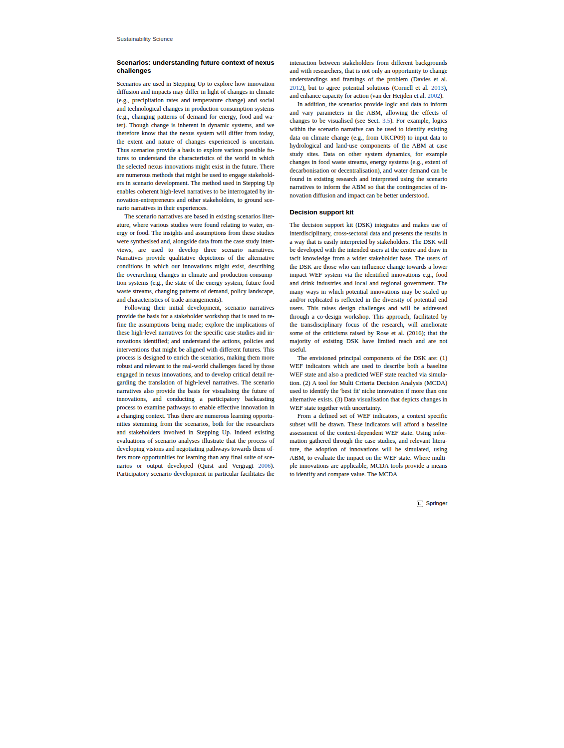Sustainability Science
Scenarios: understanding future context of nexus challenges
Scenarios are used in Stepping Up to explore how innovation diffusion and impacts may differ in light of changes in climate (e.g., precipitation rates and temperature change) and social and technological changes in production-consumption systems (e.g., changing patterns of demand for energy, food and water). Though change is inherent in dynamic systems, and we therefore know that the nexus system will differ from today, the extent and nature of changes experienced is uncertain. Thus scenarios provide a basis to explore various possible futures to understand the characteristics of the world in which the selected nexus innovations might exist in the future. There are numerous methods that might be used to engage stakeholders in scenario development. The method used in Stepping Up enables coherent high-level narratives to be interrogated by innovation-entrepreneurs and other stakeholders, to ground scenario narratives in their experiences.
The scenario narratives are based in existing scenarios literature, where various studies were found relating to water, energy or food. The insights and assumptions from these studies were synthesised and, alongside data from the case study interviews, are used to develop three scenario narratives. Narratives provide qualitative depictions of the alternative conditions in which our innovations might exist, describing the overarching changes in climate and production-consumption systems (e.g., the state of the energy system, future food waste streams, changing patterns of demand, policy landscape, and characteristics of trade arrangements).
Following their initial development, scenario narratives provide the basis for a stakeholder workshop that is used to refine the assumptions being made; explore the implications of these high-level narratives for the specific case studies and innovations identified; and understand the actions, policies and interventions that might be aligned with different futures. This process is designed to enrich the scenarios, making them more robust and relevant to the real-world challenges faced by those engaged in nexus innovations, and to develop critical detail regarding the translation of high-level narratives. The scenario narratives also provide the basis for visualising the future of innovations, and conducting a participatory backcasting process to examine pathways to enable effective innovation in a changing context. Thus there are numerous learning opportunities stemming from the scenarios, both for the researchers and stakeholders involved in Stepping Up. Indeed existing evaluations of scenario analyses illustrate that the process of developing visions and negotiating pathways towards them offers more opportunities for learning than any final suite of scenarios or output developed (Quist and Vergragt 2006). Participatory scenario development in particular facilitates the interaction between stakeholders from different backgrounds and with researchers, that is not only an opportunity to change understandings and framings of the problem (Davies et al. 2012), but to agree potential solutions (Cornell et al. 2013), and enhance capacity for action (van der Heijden et al. 2002).
In addition, the scenarios provide logic and data to inform and vary parameters in the ABM, allowing the effects of changes to be visualised (see Sect. 3.5). For example, logics within the scenario narrative can be used to identify existing data on climate change (e.g., from UKCP09) to input data to hydrological and land-use components of the ABM at case study sites. Data on other system dynamics, for example changes in food waste streams, energy systems (e.g., extent of decarbonisation or decentralisation), and water demand can be found in existing research and interpreted using the scenario narratives to inform the ABM so that the contingencies of innovation diffusion and impact can be better understood.
Decision support kit
The decision support kit (DSK) integrates and makes use of interdisciplinary, cross-sectoral data and presents the results in a way that is easily interpreted by stakeholders. The DSK will be developed with the intended users at the centre and draw in tacit knowledge from a wider stakeholder base. The users of the DSK are those who can influence change towards a lower impact WEF system via the identified innovations e.g., food and drink industries and local and regional government. The many ways in which potential innovations may be scaled up and/or replicated is reflected in the diversity of potential end users. This raises design challenges and will be addressed through a co-design workshop. This approach, facilitated by the transdisciplinary focus of the research, will ameliorate some of the criticisms raised by Rose et al. (2016); that the majority of existing DSK have limited reach and are not useful.
The envisioned principal components of the DSK are: (1) WEF indicators which are used to describe both a baseline WEF state and also a predicted WEF state reached via simulation. (2) A tool for Multi Criteria Decision Analysis (MCDA) used to identify the 'best fit' niche innovation if more than one alternative exists. (3) Data visualisation that depicts changes in WEF state together with uncertainty.
From a defined set of WEF indicators, a context specific subset will be drawn. These indicators will afford a baseline assessment of the context-dependent WEF state. Using information gathered through the case studies, and relevant literature, the adoption of innovations will be simulated, using ABM, to evaluate the impact on the WEF state. Where multiple innovations are applicable, MCDA tools provide a means to identify and compare value. The MCDA
Springer